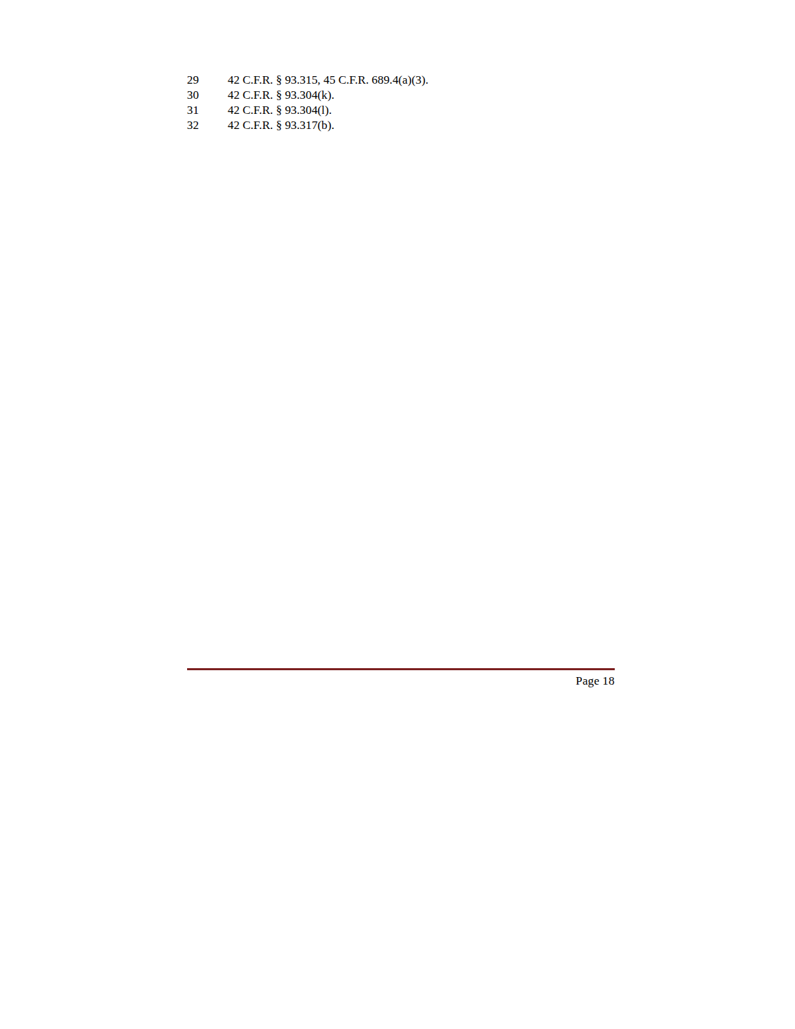| 29 | 42 C.F.R. § 93.315, 45 C.F.R. 689.4(a)(3). |
| 30 | 42 C.F.R. § 93.304(k). |
| 31 | 42 C.F.R. § 93.304(l). |
| 32 | 42 C.F.R. § 93.317(b). |
Page 18